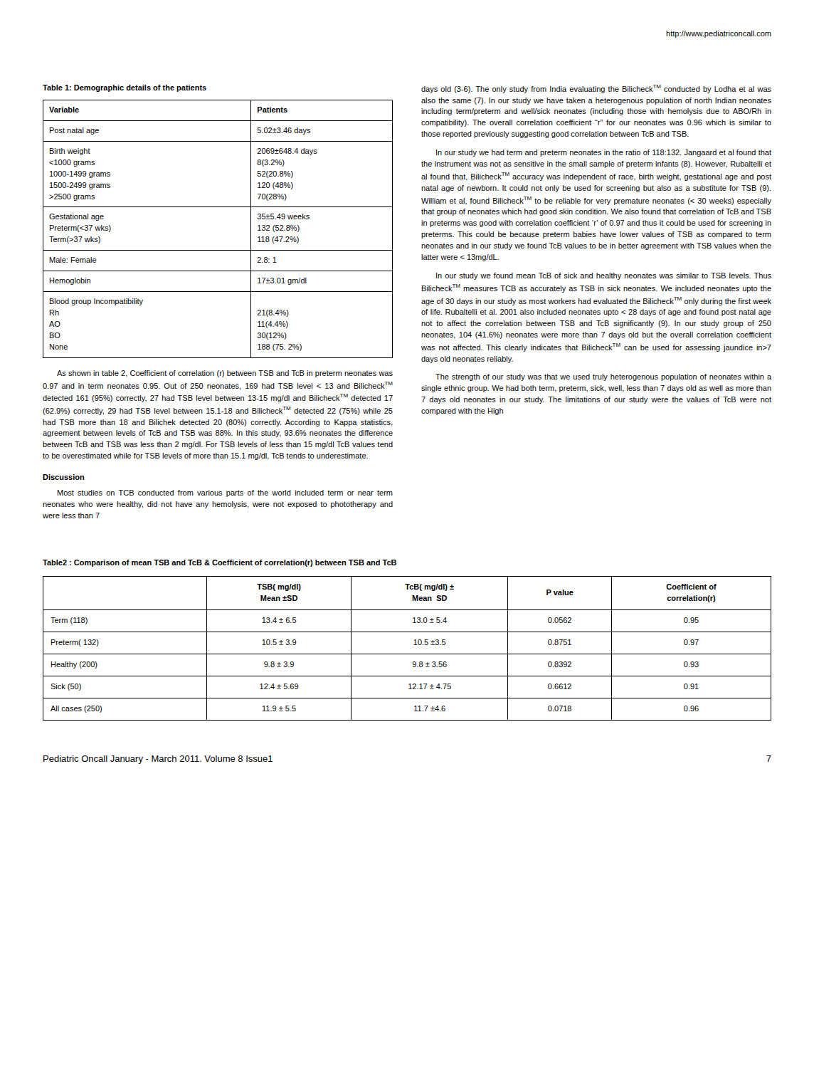http://www.pediatriconcall.com
Table 1: Demographic details of the patients
| Variable | Patients |
| --- | --- |
| Post natal age | 5.02±3.46 days |
| Birth weight <1000 grams 1000-1499 grams 1500-2499 grams >2500 grams | 2069±648.4 days 8(3.2%) 52(20.8%) 120 (48%) 70(28%) |
| Gestational age Preterm(<37 wks) Term(>37 wks) | 35±5.49 weeks 132 (52.8%) 118 (47.2%) |
| Male: Female | 2.8: 1 |
| Hemoglobin | 17±3.01 gm/dl |
| Blood group Incompatibility Rh AO BO None | 21(8.4%) 11(4.4%) 30(12%) 188 (75. 2%) |
As shown in table 2, Coefficient of correlation (r) between TSB and TcB in preterm neonates was 0.97 and in term neonates 0.95. Out of 250 neonates, 169 had TSB level < 13 and BilicheckTM detected 161 (95%) correctly, 27 had TSB level between 13-15 mg/dl and BilicheckTM detected 17 (62.9%) correctly, 29 had TSB level between 15.1-18 and BilicheckTM detected 22 (75%) while 25 had TSB more than 18 and Bilichek detected 20 (80%) correctly. According to Kappa statistics, agreement between levels of TcB and TSB was 88%. In this study, 93.6% neonates the difference between TcB and TSB was less than 2 mg/dl. For TSB levels of less than 15 mg/dl TcB values tend to be overestimated while for TSB levels of more than 15.1 mg/dl, TcB tends to underestimate.
Discussion
Most studies on TCB conducted from various parts of the world included term or near term neonates who were healthy, did not have any hemolysis, were not exposed to phototherapy and were less than 7
days old (3-6). The only study from India evaluating the BilicheckTM conducted by Lodha et al was also the same (7). In our study we have taken a heterogenous population of north Indian neonates including term/preterm and well/sick neonates (including those with hemolysis due to ABO/Rh in compatibility). The overall correlation coefficient “r” for our neonates was 0.96 which is similar to those reported previously suggesting good correlation between TcB and TSB.
In our study we had term and preterm neonates in the ratio of 118:132. Jangaard et al found that the instrument was not as sensitive in the small sample of preterm infants (8). However, Rubaltelli et al found that, BilicheckTM accuracy was independent of race, birth weight, gestational age and post natal age of newborn. It could not only be used for screening but also as a substitute for TSB (9). William et al, found BilicheckTM to be reliable for very premature neonates (< 30 weeks) especially that group of neonates which had good skin condition. We also found that correlation of TcB and TSB in preterms was good with correlation coefficient ‘r’ of 0.97 and thus it could be used for screening in preterms. This could be because preterm babies have lower values of TSB as compared to term neonates and in our study we found TcB values to be in better agreement with TSB values when the latter were < 13mg/dL.
In our study we found mean TcB of sick and healthy neonates was similar to TSB levels. Thus BilicheckTM measures TCB as accurately as TSB in sick neonates. We included neonates upto the age of 30 days in our study as most workers had evaluated the BilicheckTM only during the first week of life. Rubaltelli et al. 2001 also included neonates upto < 28 days of age and found post natal age not to affect the correlation between TSB and TcB significantly (9). In our study group of 250 neonates, 104 (41.6%) neonates were more than 7 days old but the overall correlation coefficient was not affected. This clearly indicates that BilicheckTM can be used for assessing jaundice in>7 days old neonates reliably.
The strength of our study was that we used truly heterogenous population of neonates within a single ethnic group. We had both term, preterm, sick, well, less than 7 days old as well as more than 7 days old neonates in our study. The limitations of our study were the values of TcB were not compared with the High
Table2 : Comparison of mean TSB and TcB & Coefficient of correlation(r) between TSB and TcB
| | TSB( mg/dl) Mean ±SD | TcB( mg/dl) ± Mean SD | P value | Coefficient of correlation(r) |
| --- | --- | --- | --- | --- |
| Term (118) | 13.4 ± 6.5 | 13.0 ± 5.4 | 0.0562 | 0.95 |
| Preterm( 132) | 10.5 ± 3.9 | 10.5 ±3.5 | 0.8751 | 0.97 |
| Healthy (200) | 9.8 ± 3.9 | 9.8 ± 3.56 | 0.8392 | 0.93 |
| Sick (50) | 12.4 ± 5.69 | 12.17 ± 4.75 | 0.6612 | 0.91 |
| All cases (250) | 11.9 ± 5.5 | 11.7 ±4.6 | 0.0718 | 0.96 |
Pediatric Oncall January - March 2011. Volume 8 Issue1
7